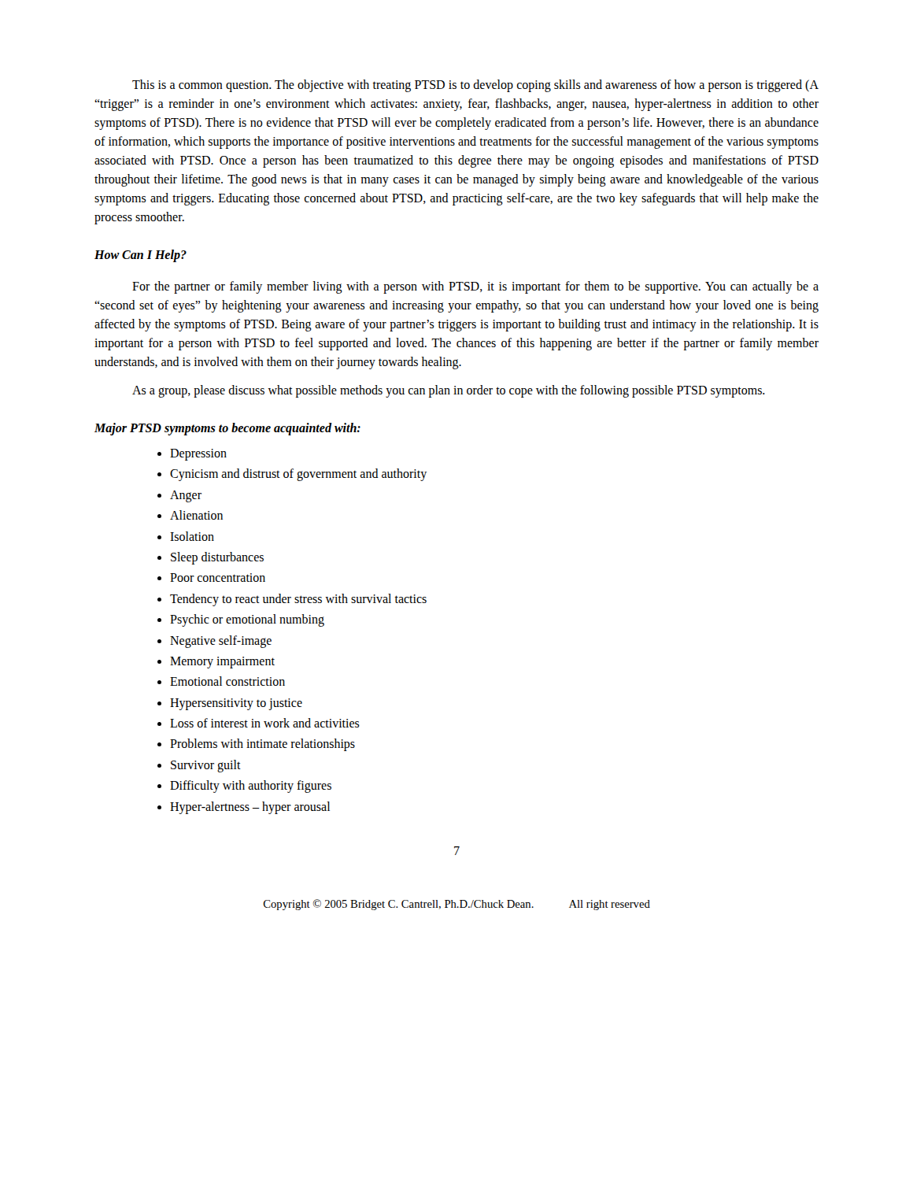This is a common question. The objective with treating PTSD is to develop coping skills and awareness of how a person is triggered (A “trigger” is a reminder in one’s environment which activates: anxiety, fear, flashbacks, anger, nausea, hyper-alertness in addition to other symptoms of PTSD). There is no evidence that PTSD will ever be completely eradicated from a person’s life. However, there is an abundance of information, which supports the importance of positive interventions and treatments for the successful management of the various symptoms associated with PTSD. Once a person has been traumatized to this degree there may be ongoing episodes and manifestations of PTSD throughout their lifetime. The good news is that in many cases it can be managed by simply being aware and knowledgeable of the various symptoms and triggers. Educating those concerned about PTSD, and practicing self-care, are the two key safeguards that will help make the process smoother.
How Can I Help?
For the partner or family member living with a person with PTSD, it is important for them to be supportive. You can actually be a “second set of eyes” by heightening your awareness and increasing your empathy, so that you can understand how your loved one is being affected by the symptoms of PTSD. Being aware of your partner’s triggers is important to building trust and intimacy in the relationship. It is important for a person with PTSD to feel supported and loved. The chances of this happening are better if the partner or family member understands, and is involved with them on their journey towards healing.
As a group, please discuss what possible methods you can plan in order to cope with the following possible PTSD symptoms.
Major PTSD symptoms to become acquainted with:
Depression
Cynicism and distrust of government and authority
Anger
Alienation
Isolation
Sleep disturbances
Poor concentration
Tendency to react under stress with survival tactics
Psychic or emotional numbing
Negative self-image
Memory impairment
Emotional constriction
Hypersensitivity to justice
Loss of interest in work and activities
Problems with intimate relationships
Survivor guilt
Difficulty with authority figures
Hyper-alertness – hyper arousal
7
Copyright © 2005 Bridget C. Cantrell, Ph.D./Chuck Dean. All right reserved